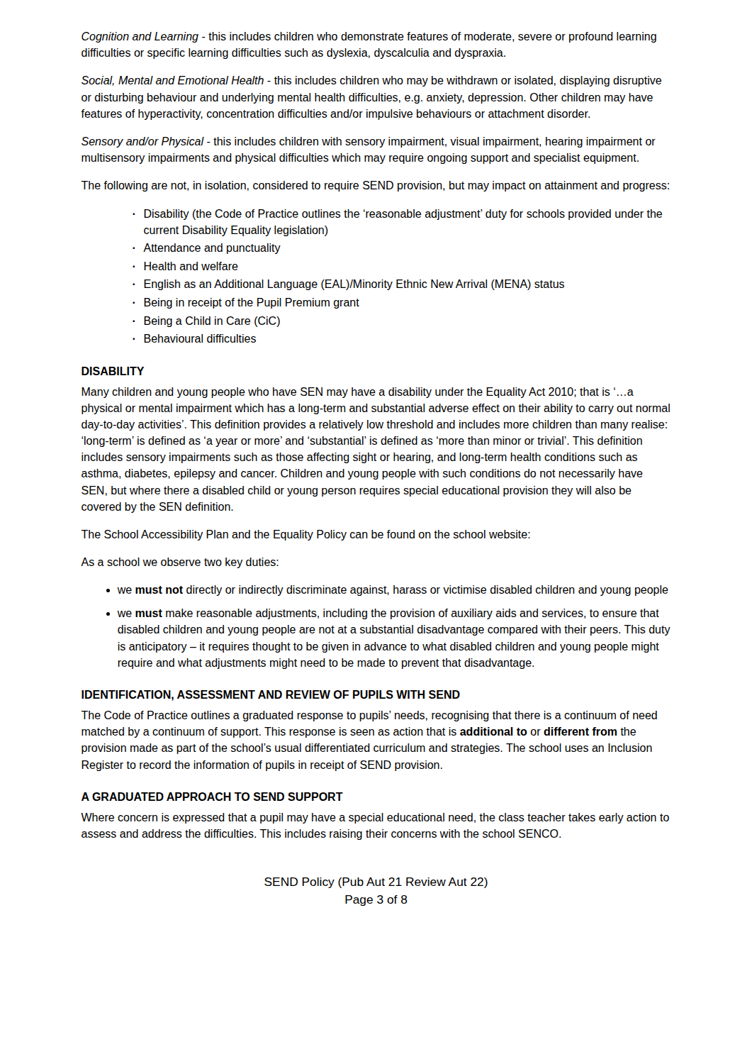Cognition and Learning - this includes children who demonstrate features of moderate, severe or profound learning difficulties or specific learning difficulties such as dyslexia, dyscalculia and dyspraxia.
Social, Mental and Emotional Health - this includes children who may be withdrawn or isolated, displaying disruptive or disturbing behaviour and underlying mental health difficulties, e.g. anxiety, depression. Other children may have features of hyperactivity, concentration difficulties and/or impulsive behaviours or attachment disorder.
Sensory and/or Physical - this includes children with sensory impairment, visual impairment, hearing impairment or multisensory impairments and physical difficulties which may require ongoing support and specialist equipment.
The following are not, in isolation, considered to require SEND provision, but may impact on attainment and progress:
Disability (the Code of Practice outlines the ‘reasonable adjustment’ duty for schools provided under the current Disability Equality legislation)
Attendance and punctuality
Health and welfare
English as an Additional Language (EAL)/Minority Ethnic New Arrival (MENA) status
Being in receipt of the Pupil Premium grant
Being a Child in Care (CiC)
Behavioural difficulties
Disability
Many children and young people who have SEN may have a disability under the Equality Act 2010; that is ‘…a physical or mental impairment which has a long-term and substantial adverse effect on their ability to carry out normal day-to-day activities’. This definition provides a relatively low threshold and includes more children than many realise: ‘long-term’ is defined as ‘a year or more’ and ‘substantial’ is defined as ‘more than minor or trivial’. This definition includes sensory impairments such as those affecting sight or hearing, and long-term health conditions such as asthma, diabetes, epilepsy and cancer. Children and young people with such conditions do not necessarily have SEN, but where there a disabled child or young person requires special educational provision they will also be covered by the SEN definition.
The School Accessibility Plan and the Equality Policy can be found on the school website:
As a school we observe two key duties:
we must not directly or indirectly discriminate against, harass or victimise disabled children and young people
we must make reasonable adjustments, including the provision of auxiliary aids and services, to ensure that disabled children and young people are not at a substantial disadvantage compared with their peers. This duty is anticipatory – it requires thought to be given in advance to what disabled children and young people might require and what adjustments might need to be made to prevent that disadvantage.
Identification, Assessment and Review of Pupils with SEND
The Code of Practice outlines a graduated response to pupils’ needs, recognising that there is a continuum of need matched by a continuum of support. This response is seen as action that is additional to or different from the provision made as part of the school’s usual differentiated curriculum and strategies. The school uses an Inclusion Register to record the information of pupils in receipt of SEND provision.
A Graduated Approach to SEND Support
Where concern is expressed that a pupil may have a special educational need, the class teacher takes early action to assess and address the difficulties. This includes raising their concerns with the school SENCO.
SEND Policy (Pub Aut 21 Review Aut 22)
Page 3 of 8